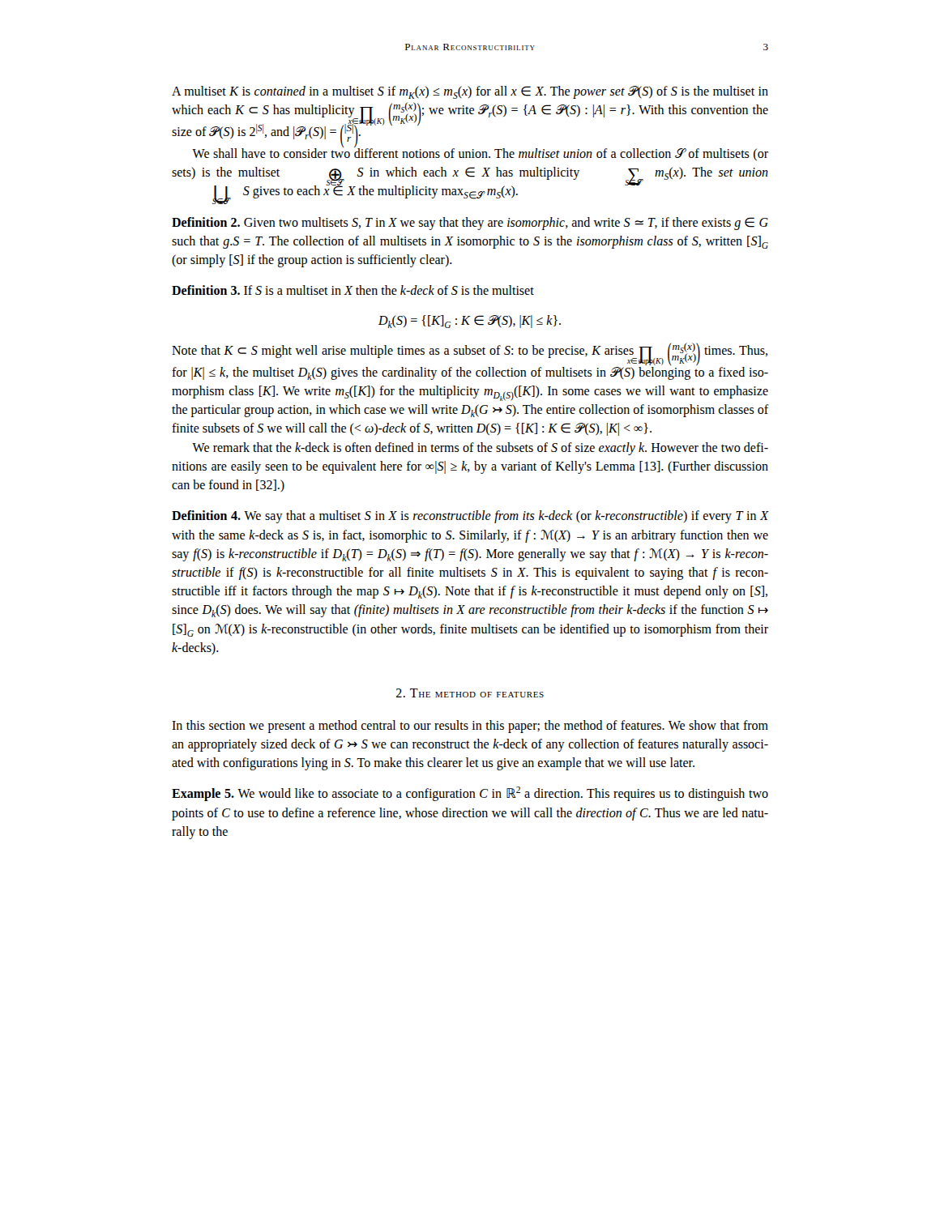Planar Reconstructibility 3
A multiset K is contained in a multiset S if mK(x) ≤ mS(x) for all x ∈ X. The power set 𝒫(S) of S is the multiset in which each K ⊂ S has multiplicity ∏x∈supp(K)(mS(x)
mK(x)); we write 𝒫r(S) = {A ∈ 𝒫(S) : |A| = r}. With this convention the size of 𝒫(S) is 2|S|, and |𝒫r(S)| = (|S|
r).
We shall have to consider two different notions of union. The multiset union of a collection 𝒮 of multisets (or sets) is the multiset ⊕S∈𝒮 S in which each x ∈ X has multiplicity ∑S∈𝒮 mS(x). The set union ⋃S∈𝒮 S gives to each x ∈ X the multiplicity maxS∈𝒮 mS(x).
Definition 2. Given two multisets S, T in X we say that they are isomorphic, and write S ≃ T, if there exists g ∈ G such that g.S = T. The collection of all multisets in X isomorphic to S is the isomorphism class of S, written [S]G (or simply [S] if the group action is sufficiently clear).
Definition 3. If S is a multiset in X then the k-deck of S is the multiset
Dk(S) = {[K]G : K ∈ 𝒫(S), |K| ≤ k}.
Note that K ⊂ S might well arise multiple times as a subset of S: to be precise, K arises ∏x∈supp(K)(mS(x)
mK(x)) times. Thus, for |K| ≤ k, the multiset Dk(S) gives the cardinality of the collection of multisets in 𝒫(S) belonging to a fixed isomorphism class [K]. We write mS([K]) for the multiplicity mDk(S)([K]). In some cases we will want to emphasize the particular group action, in which case we will write Dk(G ↣ S). The entire collection of isomorphism classes of finite subsets of S we will call the (< ω)-deck of S, written D(S) = {[K] : K ∈ 𝒫(S), |K| < ∞}.
We remark that the k-deck is often defined in terms of the subsets of S of size exactly k. However the two definitions are easily seen to be equivalent here for ∞|S| ≥ k, by a variant of Kelly's Lemma [13]. (Further discussion can be found in [32].)
Definition 4. We say that a multiset S in X is reconstructible from its k-deck (or k-reconstructible) if every T in X with the same k-deck as S is, in fact, isomorphic to S. Similarly, if f : ℳ(X) → Y is an arbitrary function then we say f(S) is k-reconstructible if Dk(T) = Dk(S) ⇒ f(T) = f(S). More generally we say that f : ℳ(X) → Y is k-reconstructible if f(S) is k-reconstructible for all finite multisets S in X. This is equivalent to saying that f is reconstructible iff it factors through the map S ↦ Dk(S). Note that if f is k-reconstructible it must depend only on [S], since Dk(S) does. We will say that (finite) multisets in X are reconstructible from their k-decks if the function S ↦ [S]G on ℳ(X) is k-reconstructible (in other words, finite multisets can be identified up to isomorphism from their k-decks).
2. The method of features
In this section we present a method central to our results in this paper; the method of features. We show that from an appropriately sized deck of G ↣ S we can reconstruct the k-deck of any collection of features naturally associated with configurations lying in S. To make this clearer let us give an example that we will use later.
Example 5. We would like to associate to a configuration C in ℝ2 a direction. This requires us to distinguish two points of C to use to define a reference line, whose direction we will call the direction of C. Thus we are led naturally to the